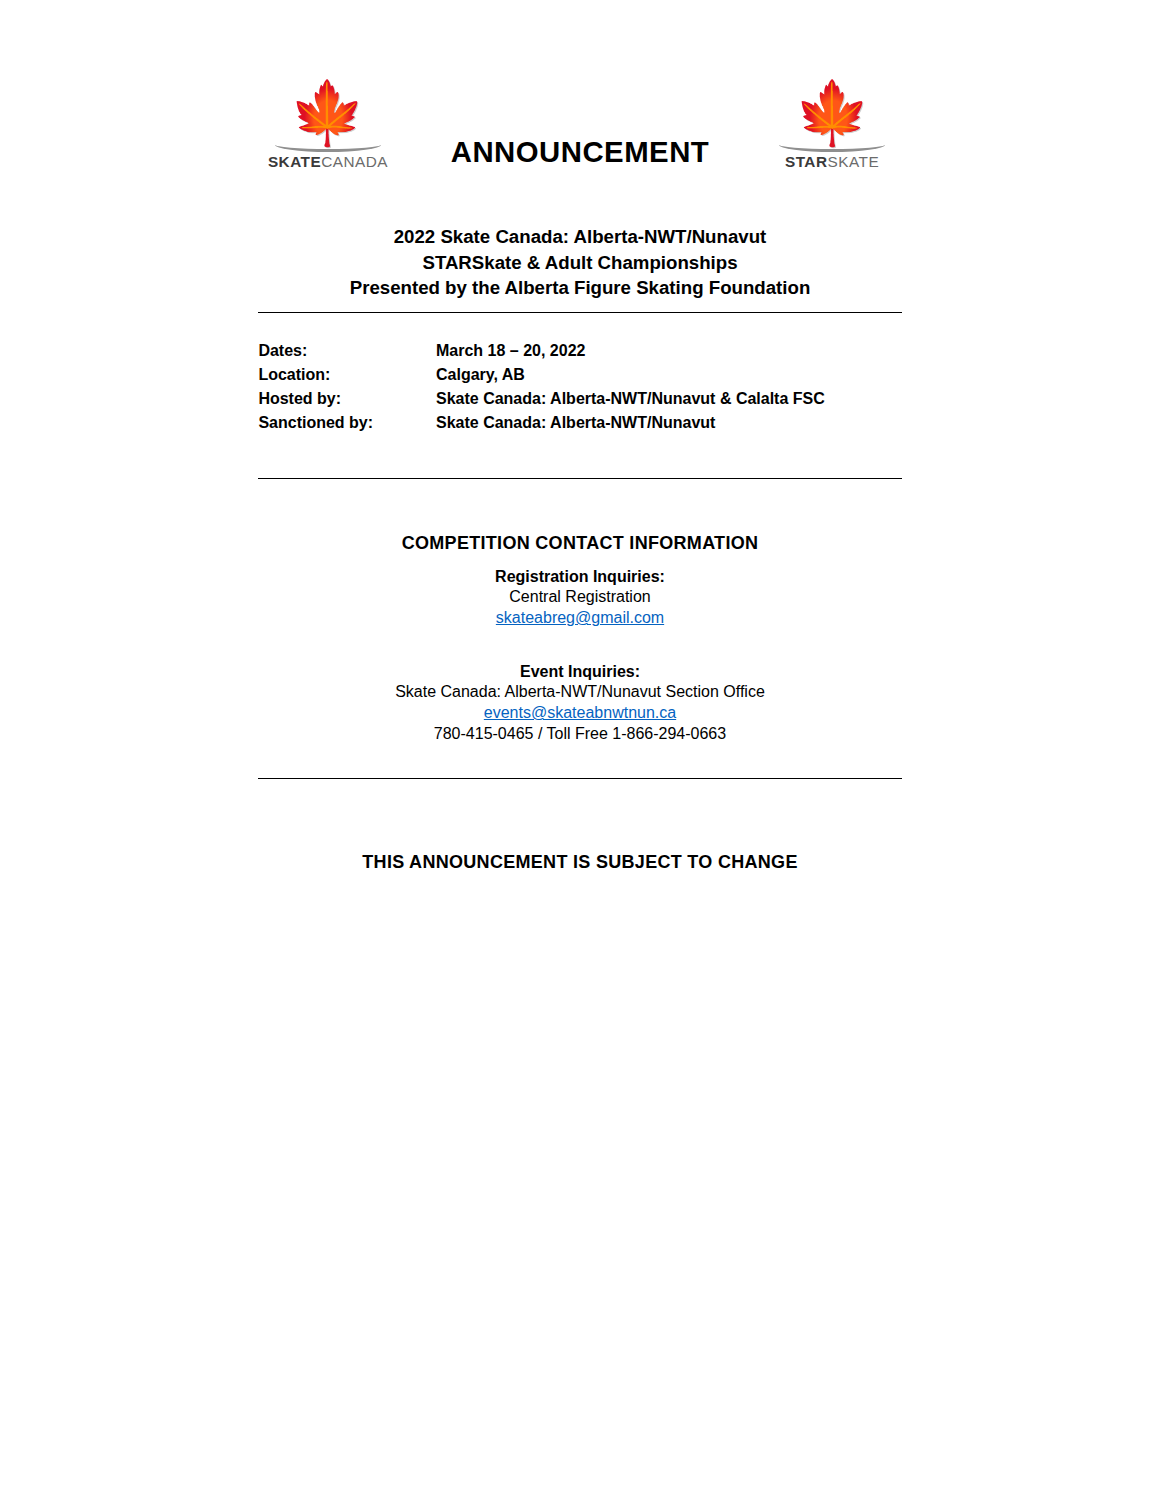🍁 SKATECANADA
ANNOUNCEMENT
🍁 STARSKATE
2022 Skate Canada: Alberta-NWT/Nunavut
STARSkate & Adult Championships
Presented by the Alberta Figure Skating Foundation
| Dates: | March 18 – 20, 2022 |
| Location: | Calgary, AB |
| Hosted by: | Skate Canada: Alberta-NWT/Nunavut & Calalta FSC |
| Sanctioned by: | Skate Canada: Alberta-NWT/Nunavut |
COMPETITION CONTACT INFORMATION
Registration Inquiries:
Central Registration
skateabreg@gmail.com
Event Inquiries:
Skate Canada: Alberta-NWT/Nunavut Section Office
events@skateabnwtnun.ca
780-415-0465 / Toll Free 1-866-294-0663
THIS ANNOUNCEMENT IS SUBJECT TO CHANGE